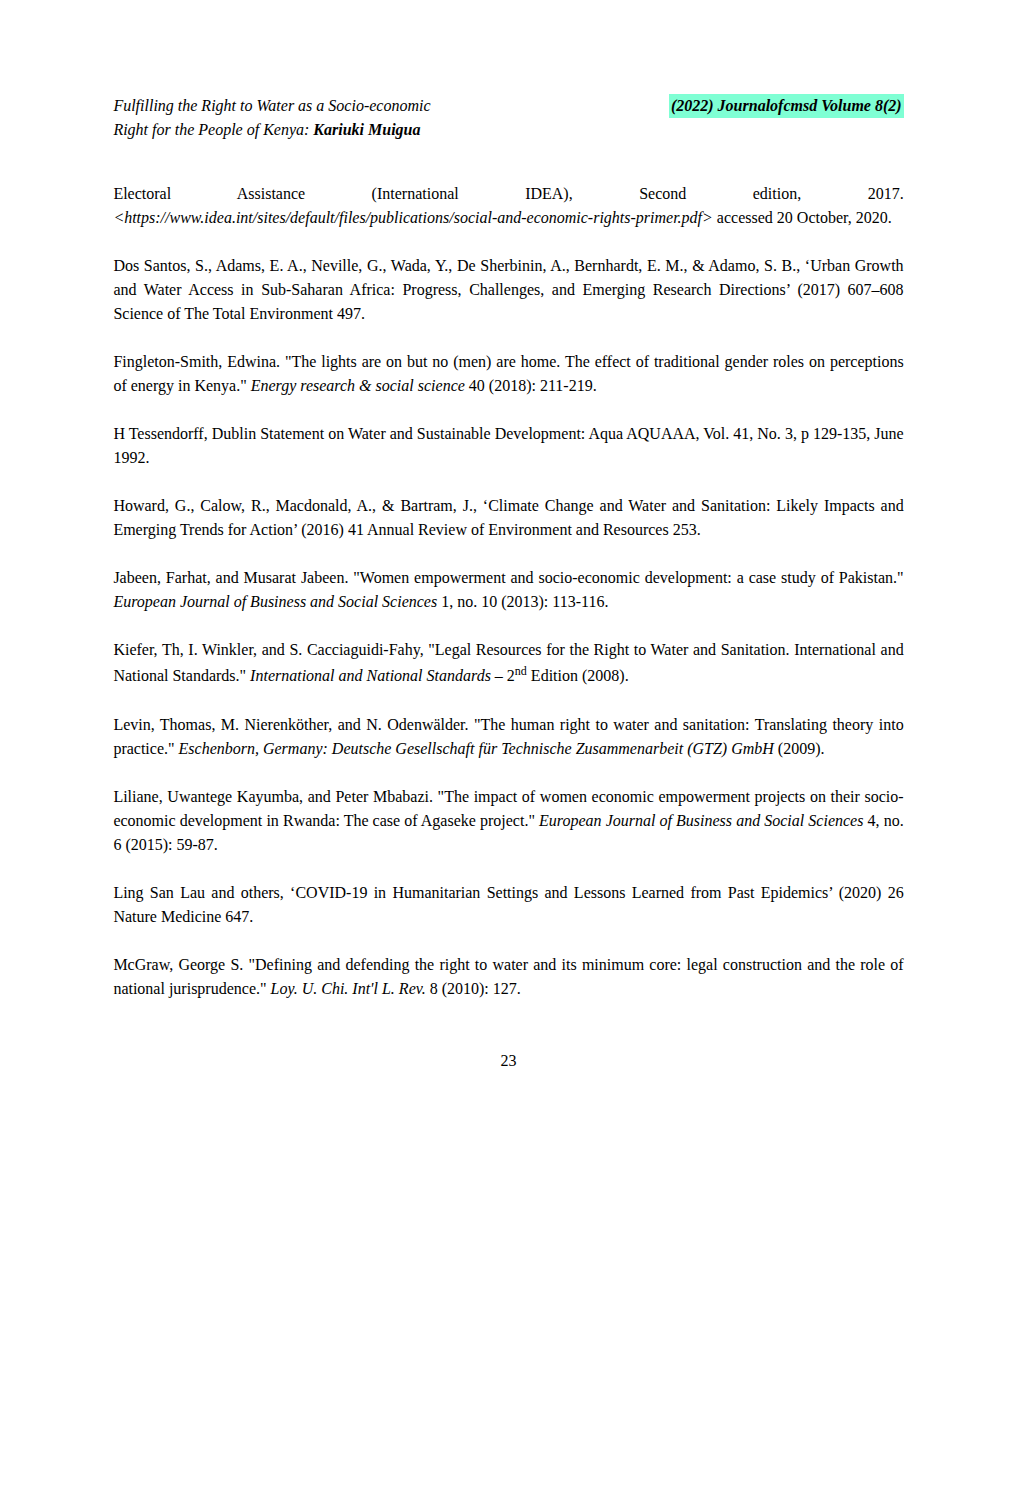Fulfilling the Right to Water as a Socio-economic Right for the People of Kenya: Kariuki Muigua
(2022) Journalofcmsd Volume 8(2)
Electoral Assistance (International IDEA), Second edition, 2017. <https://www.idea.int/sites/default/files/publications/social-and-economic-rights-primer.pdf> accessed 20 October, 2020.
Dos Santos, S., Adams, E. A., Neville, G., Wada, Y., De Sherbinin, A., Bernhardt, E. M., & Adamo, S. B., ‘Urban Growth and Water Access in Sub-Saharan Africa: Progress, Challenges, and Emerging Research Directions’ (2017) 607–608 Science of The Total Environment 497.
Fingleton-Smith, Edwina. "The lights are on but no (men) are home. The effect of traditional gender roles on perceptions of energy in Kenya." Energy research & social science 40 (2018): 211-219.
H Tessendorff, Dublin Statement on Water and Sustainable Development: Aqua AQUAAA, Vol. 41, No. 3, p 129-135, June 1992.
Howard, G., Calow, R., Macdonald, A., & Bartram, J., ‘Climate Change and Water and Sanitation: Likely Impacts and Emerging Trends for Action’ (2016) 41 Annual Review of Environment and Resources 253.
Jabeen, Farhat, and Musarat Jabeen. "Women empowerment and socio-economic development: a case study of Pakistan." European Journal of Business and Social Sciences 1, no. 10 (2013): 113-116.
Kiefer, Th, I. Winkler, and S. Cacciaguidi-Fahy, "Legal Resources for the Right to Water and Sanitation. International and National Standards." International and National Standards – 2nd Edition (2008).
Levin, Thomas, M. Nierenköther, and N. Odenwälder. "The human right to water and sanitation: Translating theory into practice." Eschenborn, Germany: Deutsche Gesellschaft für Technische Zusammenarbeit (GTZ) GmbH (2009).
Liliane, Uwantege Kayumba, and Peter Mbabazi. "The impact of women economic empowerment projects on their socio-economic development in Rwanda: The case of Agaseke project." European Journal of Business and Social Sciences 4, no. 6 (2015): 59-87.
Ling San Lau and others, ‘COVID-19 in Humanitarian Settings and Lessons Learned from Past Epidemics’ (2020) 26 Nature Medicine 647.
McGraw, George S. "Defining and defending the right to water and its minimum core: legal construction and the role of national jurisprudence." Loy. U. Chi. Int'l L. Rev. 8 (2010): 127.
23